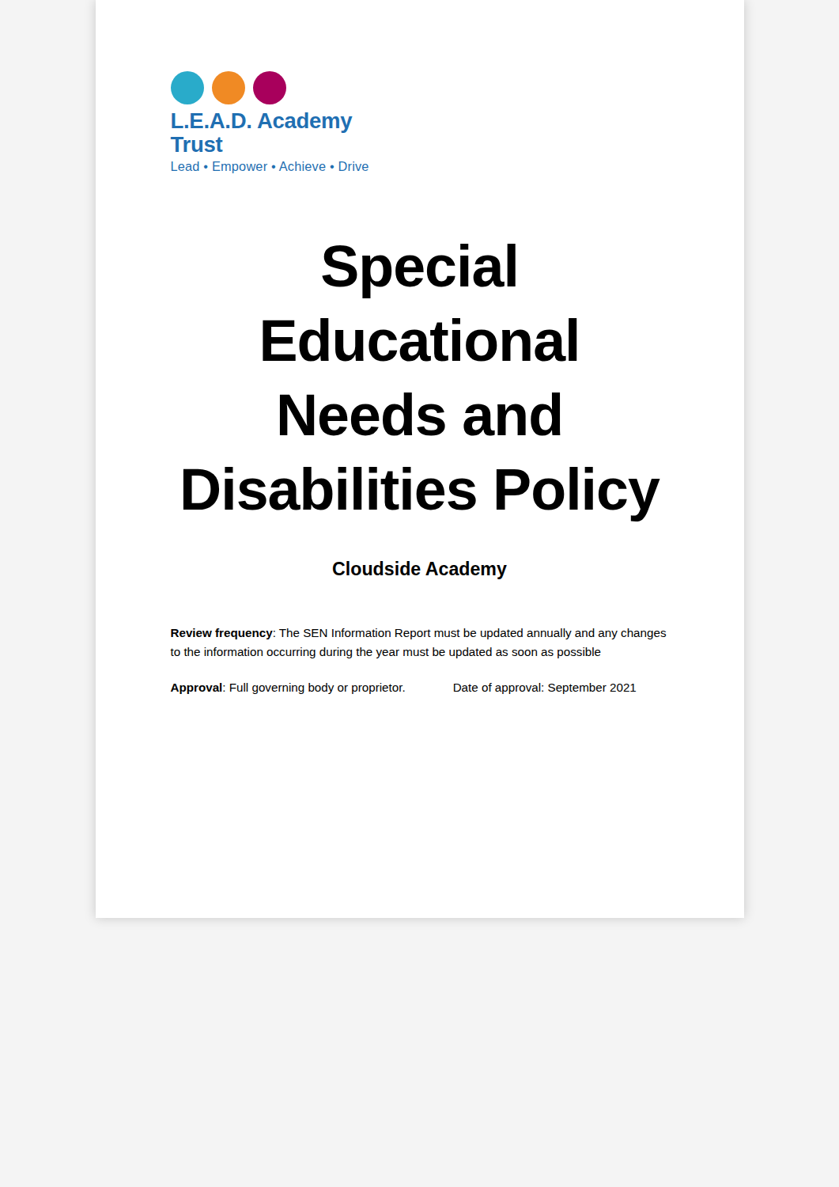L.E.A.D. Academy Trust
Lead • Empower • Achieve • Drive
Special Educational Needs and Disabilities Policy
Cloudside Academy
Review frequency: The SEN Information Report must be updated annually and any changes to the information occurring during the year must be updated as soon as possible
Approval: Full governing body or proprietor.
Date of approval: September 2021